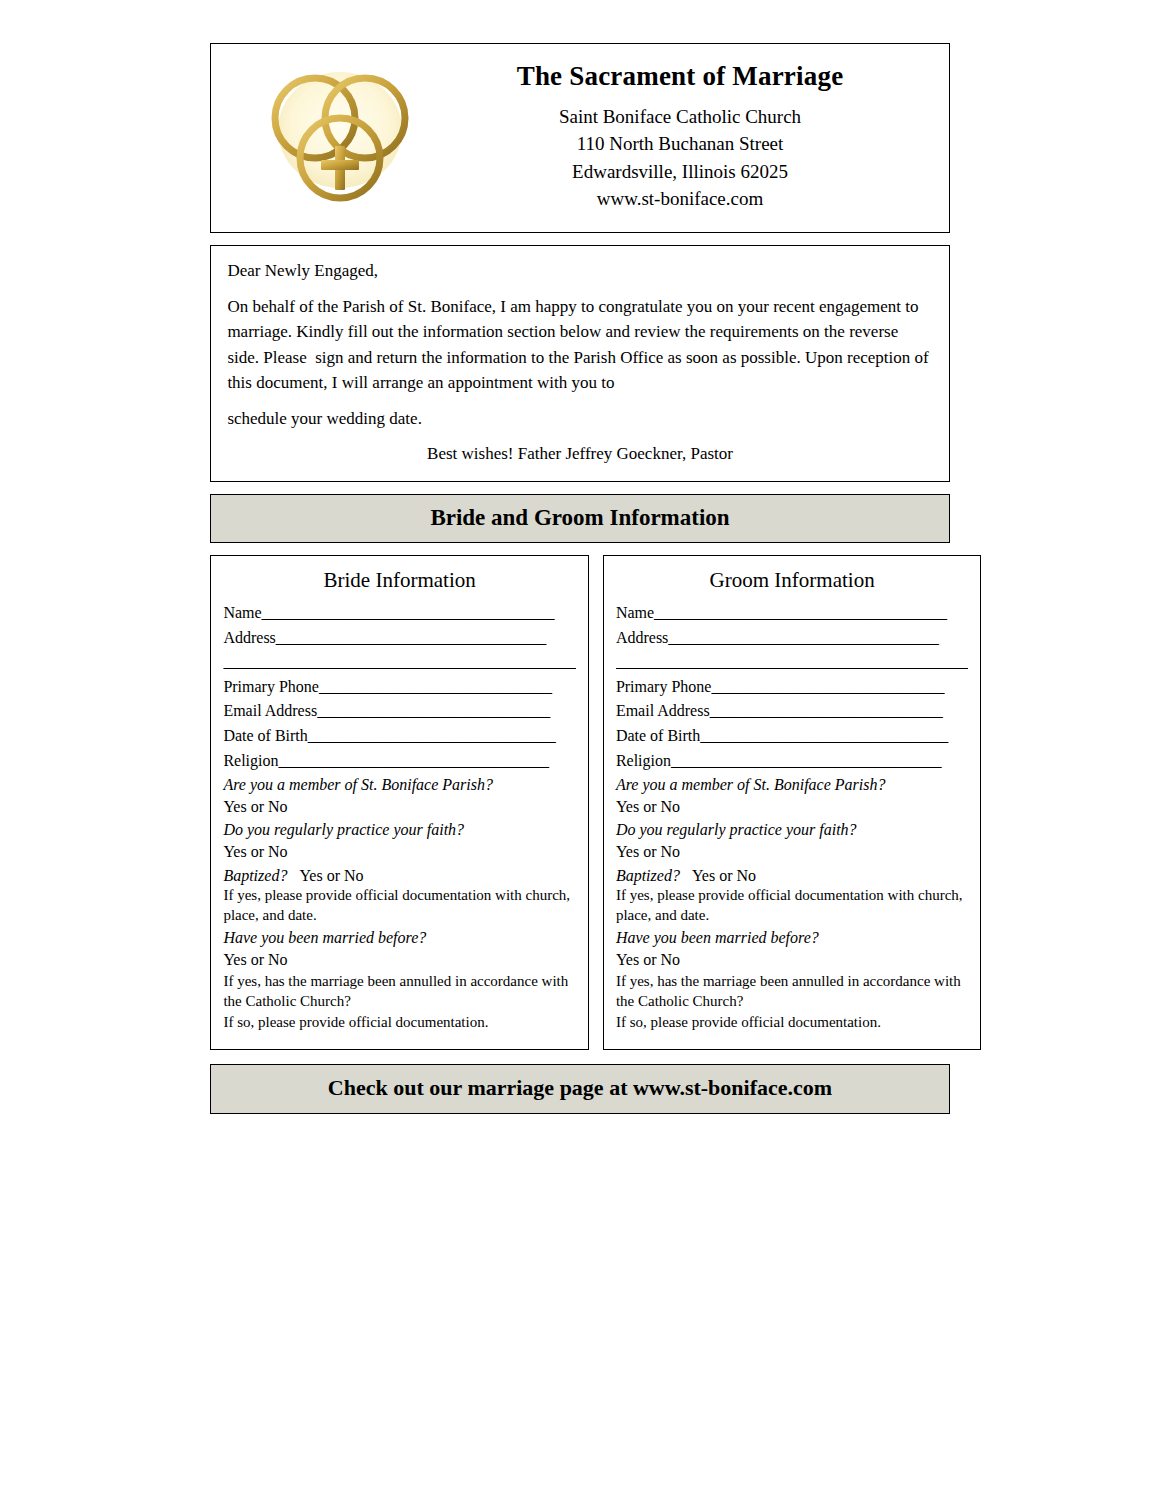The Sacrament of Marriage
Saint Boniface Catholic Church
110 North Buchanan Street
Edwardsville, Illinois 62025
www.st-boniface.com
Dear Newly Engaged,
On behalf of the Parish of St. Boniface, I am happy to congratulate you on your recent engagement to marriage. Kindly fill out the information section below and review the requirements on the reverse side. Please sign and return the information to the Parish Office as soon as possible. Upon reception of this document, I will arrange an appointment with you to
schedule your wedding date.
Best wishes! Father Jeffrey Goeckner, Pastor
Bride and Groom Information
Bride Information
Name_______________________________________
Address____________________________________
_______________________________________________
Primary Phone_______________________________
Email Address_______________________________
Date of Birth_________________________________
Religion____________________________________
Are you a member of St. Boniface Parish?
Yes or No
Do you regularly practice your faith?
Yes or No
Baptized? Yes or No
If yes, please provide official documentation with church, place, and date.
Have you been married before?
Yes or No
If yes, has the marriage been annulled in accordance with the Catholic Church?
If so, please provide official documentation.
Groom Information
Name_______________________________________
Address____________________________________
_______________________________________________
Primary Phone_______________________________
Email Address_______________________________
Date of Birth_________________________________
Religion____________________________________
Are you a member of St. Boniface Parish?
Yes or No
Do you regularly practice your faith?
Yes or No
Baptized? Yes or No
If yes, please provide official documentation with church, place, and date.
Have you been married before?
Yes or No
If yes, has the marriage been annulled in accordance with the Catholic Church?
If so, please provide official documentation.
Check out our marriage page at www.st-boniface.com